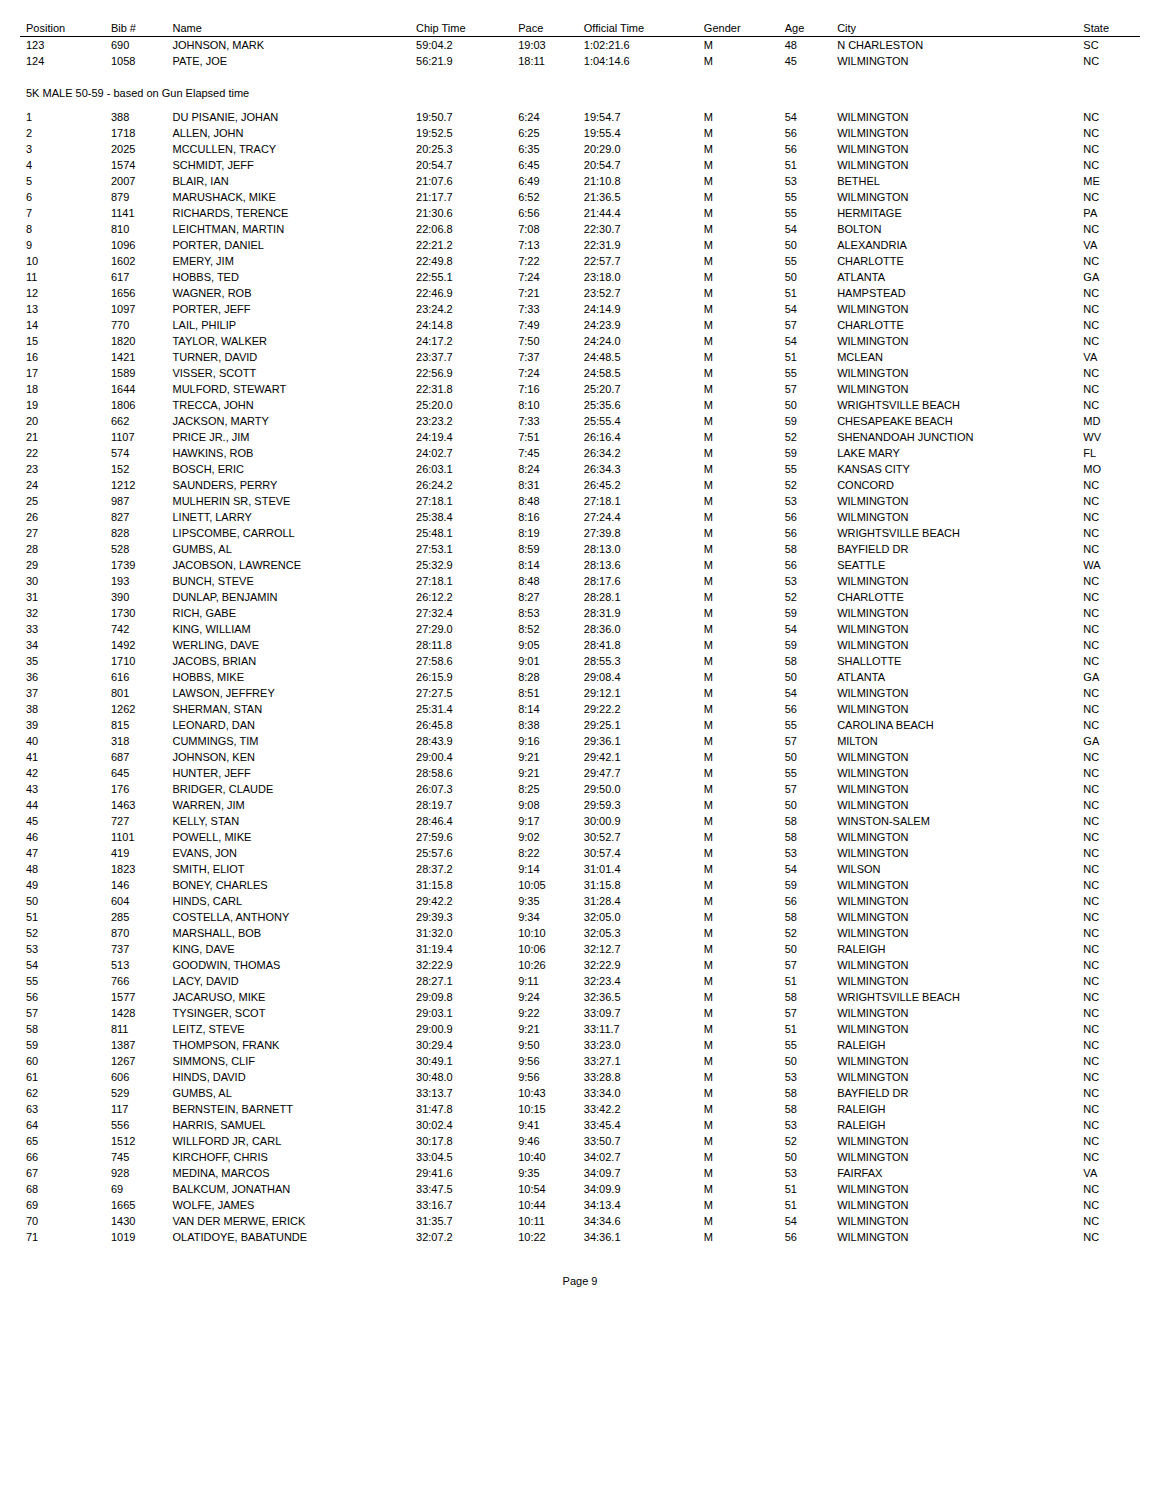| Position | Bib # | Name | Chip Time | Pace | Official Time | Gender | Age | City | State |
| --- | --- | --- | --- | --- | --- | --- | --- | --- | --- |
| 123 | 690 | JOHNSON, MARK | 59:04.2 | 19:03 | 1:02:21.6 | M | 48 | N CHARLESTON | SC |
| 124 | 1058 | PATE, JOE | 56:21.9 | 18:11 | 1:04:14.6 | M | 45 | WILMINGTON | NC |
| 5K MALE 50-59 - based on Gun Elapsed time |
| 1 | 388 | DU PISANIE, JOHAN | 19:50.7 | 6:24 | 19:54.7 | M | 54 | WILMINGTON | NC |
| 2 | 1718 | ALLEN, JOHN | 19:52.5 | 6:25 | 19:55.4 | M | 56 | WILMINGTON | NC |
| 3 | 2025 | MCCULLEN, TRACY | 20:25.3 | 6:35 | 20:29.0 | M | 56 | WILMINGTON | NC |
| 4 | 1574 | SCHMIDT, JEFF | 20:54.7 | 6:45 | 20:54.7 | M | 51 | WILMINGTON | NC |
| 5 | 2007 | BLAIR, IAN | 21:07.6 | 6:49 | 21:10.8 | M | 53 | BETHEL | ME |
| 6 | 879 | MARUSHACK, MIKE | 21:17.7 | 6:52 | 21:36.5 | M | 55 | WILMINGTON | NC |
| 7 | 1141 | RICHARDS, TERENCE | 21:30.6 | 6:56 | 21:44.4 | M | 55 | HERMITAGE | PA |
| 8 | 810 | LEICHTMAN, MARTIN | 22:06.8 | 7:08 | 22:30.7 | M | 54 | BOLTON | NC |
| 9 | 1096 | PORTER, DANIEL | 22:21.2 | 7:13 | 22:31.9 | M | 50 | ALEXANDRIA | VA |
| 10 | 1602 | EMERY, JIM | 22:49.8 | 7:22 | 22:57.7 | M | 55 | CHARLOTTE | NC |
| 11 | 617 | HOBBS, TED | 22:55.1 | 7:24 | 23:18.0 | M | 50 | ATLANTA | GA |
| 12 | 1656 | WAGNER, ROB | 22:46.9 | 7:21 | 23:52.7 | M | 51 | HAMPSTEAD | NC |
| 13 | 1097 | PORTER, JEFF | 23:24.2 | 7:33 | 24:14.9 | M | 54 | WILMINGTON | NC |
| 14 | 770 | LAIL, PHILIP | 24:14.8 | 7:49 | 24:23.9 | M | 57 | CHARLOTTE | NC |
| 15 | 1820 | TAYLOR, WALKER | 24:17.2 | 7:50 | 24:24.0 | M | 54 | WILMINGTON | NC |
| 16 | 1421 | TURNER, DAVID | 23:37.7 | 7:37 | 24:48.5 | M | 51 | MCLEAN | VA |
| 17 | 1589 | VISSER, SCOTT | 22:56.9 | 7:24 | 24:58.5 | M | 55 | WILMINGTON | NC |
| 18 | 1644 | MULFORD, STEWART | 22:31.8 | 7:16 | 25:20.7 | M | 57 | WILMINGTON | NC |
| 19 | 1806 | TRECCA, JOHN | 25:20.0 | 8:10 | 25:35.6 | M | 50 | WRIGHTSVILLE BEACH | NC |
| 20 | 662 | JACKSON, MARTY | 23:23.2 | 7:33 | 25:55.4 | M | 59 | CHESAPEAKE BEACH | MD |
| 21 | 1107 | PRICE JR., JIM | 24:19.4 | 7:51 | 26:16.4 | M | 52 | SHENANDOAH JUNCTION | WV |
| 22 | 574 | HAWKINS, ROB | 24:02.7 | 7:45 | 26:34.2 | M | 59 | LAKE MARY | FL |
| 23 | 152 | BOSCH, ERIC | 26:03.1 | 8:24 | 26:34.3 | M | 55 | KANSAS CITY | MO |
| 24 | 1212 | SAUNDERS, PERRY | 26:24.2 | 8:31 | 26:45.2 | M | 52 | CONCORD | NC |
| 25 | 987 | MULHERIN SR, STEVE | 27:18.1 | 8:48 | 27:18.1 | M | 53 | WILMINGTON | NC |
| 26 | 827 | LINETT, LARRY | 25:38.4 | 8:16 | 27:24.4 | M | 56 | WILMINGTON | NC |
| 27 | 828 | LIPSCOMBE, CARROLL | 25:48.1 | 8:19 | 27:39.8 | M | 56 | WRIGHTSVILLE BEACH | NC |
| 28 | 528 | GUMBS, AL | 27:53.1 | 8:59 | 28:13.0 | M | 58 | BAYFIELD DR | NC |
| 29 | 1739 | JACOBSON, LAWRENCE | 25:32.9 | 8:14 | 28:13.6 | M | 56 | SEATTLE | WA |
| 30 | 193 | BUNCH, STEVE | 27:18.1 | 8:48 | 28:17.6 | M | 53 | WILMINGTON | NC |
| 31 | 390 | DUNLAP, BENJAMIN | 26:12.2 | 8:27 | 28:28.1 | M | 52 | CHARLOTTE | NC |
| 32 | 1730 | RICH, GABE | 27:32.4 | 8:53 | 28:31.9 | M | 59 | WILMINGTON | NC |
| 33 | 742 | KING, WILLIAM | 27:29.0 | 8:52 | 28:36.0 | M | 54 | WILMINGTON | NC |
| 34 | 1492 | WERLING, DAVE | 28:11.8 | 9:05 | 28:41.8 | M | 59 | WILMINGTON | NC |
| 35 | 1710 | JACOBS, BRIAN | 27:58.6 | 9:01 | 28:55.3 | M | 58 | SHALLOTTE | NC |
| 36 | 616 | HOBBS, MIKE | 26:15.9 | 8:28 | 29:08.4 | M | 50 | ATLANTA | GA |
| 37 | 801 | LAWSON, JEFFREY | 27:27.5 | 8:51 | 29:12.1 | M | 54 | WILMINGTON | NC |
| 38 | 1262 | SHERMAN, STAN | 25:31.4 | 8:14 | 29:22.2 | M | 56 | WILMINGTON | NC |
| 39 | 815 | LEONARD, DAN | 26:45.8 | 8:38 | 29:25.1 | M | 55 | CAROLINA BEACH | NC |
| 40 | 318 | CUMMINGS, TIM | 28:43.9 | 9:16 | 29:36.1 | M | 57 | MILTON | GA |
| 41 | 687 | JOHNSON, KEN | 29:00.4 | 9:21 | 29:42.1 | M | 50 | WILMINGTON | NC |
| 42 | 645 | HUNTER, JEFF | 28:58.6 | 9:21 | 29:47.7 | M | 55 | WILMINGTON | NC |
| 43 | 176 | BRIDGER, CLAUDE | 26:07.3 | 8:25 | 29:50.0 | M | 57 | WILMINGTON | NC |
| 44 | 1463 | WARREN, JIM | 28:19.7 | 9:08 | 29:59.3 | M | 50 | WILMINGTON | NC |
| 45 | 727 | KELLY, STAN | 28:46.4 | 9:17 | 30:00.9 | M | 58 | WINSTON-SALEM | NC |
| 46 | 1101 | POWELL, MIKE | 27:59.6 | 9:02 | 30:52.7 | M | 58 | WILMINGTON | NC |
| 47 | 419 | EVANS, JON | 25:57.6 | 8:22 | 30:57.4 | M | 53 | WILMINGTON | NC |
| 48 | 1823 | SMITH, ELIOT | 28:37.2 | 9:14 | 31:01.4 | M | 54 | WILSON | NC |
| 49 | 146 | BONEY, CHARLES | 31:15.8 | 10:05 | 31:15.8 | M | 59 | WILMINGTON | NC |
| 50 | 604 | HINDS, CARL | 29:42.2 | 9:35 | 31:28.4 | M | 56 | WILMINGTON | NC |
| 51 | 285 | COSTELLA, ANTHONY | 29:39.3 | 9:34 | 32:05.0 | M | 58 | WILMINGTON | NC |
| 52 | 870 | MARSHALL, BOB | 31:32.0 | 10:10 | 32:05.3 | M | 52 | WILMINGTON | NC |
| 53 | 737 | KING, DAVE | 31:19.4 | 10:06 | 32:12.7 | M | 50 | RALEIGH | NC |
| 54 | 513 | GOODWIN, THOMAS | 32:22.9 | 10:26 | 32:22.9 | M | 57 | WILMINGTON | NC |
| 55 | 766 | LACY, DAVID | 28:27.1 | 9:11 | 32:23.4 | M | 51 | WILMINGTON | NC |
| 56 | 1577 | JACARUSO, MIKE | 29:09.8 | 9:24 | 32:36.5 | M | 58 | WRIGHTSVILLE BEACH | NC |
| 57 | 1428 | TYSINGER, SCOT | 29:03.1 | 9:22 | 33:09.7 | M | 57 | WILMINGTON | NC |
| 58 | 811 | LEITZ, STEVE | 29:00.9 | 9:21 | 33:11.7 | M | 51 | WILMINGTON | NC |
| 59 | 1387 | THOMPSON, FRANK | 30:29.4 | 9:50 | 33:23.0 | M | 55 | RALEIGH | NC |
| 60 | 1267 | SIMMONS, CLIF | 30:49.1 | 9:56 | 33:27.1 | M | 50 | WILMINGTON | NC |
| 61 | 606 | HINDS, DAVID | 30:48.0 | 9:56 | 33:28.8 | M | 53 | WILMINGTON | NC |
| 62 | 529 | GUMBS, AL | 33:13.7 | 10:43 | 33:34.0 | M | 58 | BAYFIELD DR | NC |
| 63 | 117 | BERNSTEIN, BARNETT | 31:47.8 | 10:15 | 33:42.2 | M | 58 | RALEIGH | NC |
| 64 | 556 | HARRIS, SAMUEL | 30:02.4 | 9:41 | 33:45.4 | M | 53 | RALEIGH | NC |
| 65 | 1512 | WILLFORD JR, CARL | 30:17.8 | 9:46 | 33:50.7 | M | 52 | WILMINGTON | NC |
| 66 | 745 | KIRCHOFF, CHRIS | 33:04.5 | 10:40 | 34:02.7 | M | 50 | WILMINGTON | NC |
| 67 | 928 | MEDINA, MARCOS | 29:41.6 | 9:35 | 34:09.7 | M | 53 | FAIRFAX | VA |
| 68 | 69 | BALKCUM, JONATHAN | 33:47.5 | 10:54 | 34:09.9 | M | 51 | WILMINGTON | NC |
| 69 | 1665 | WOLFE, JAMES | 33:16.7 | 10:44 | 34:13.4 | M | 51 | WILMINGTON | NC |
| 70 | 1430 | VAN DER MERWE, ERICK | 31:35.7 | 10:11 | 34:34.6 | M | 54 | WILMINGTON | NC |
| 71 | 1019 | OLATIDOYE, BABATUNDE | 32:07.2 | 10:22 | 34:36.1 | M | 56 | WILMINGTON | NC |
Page 9